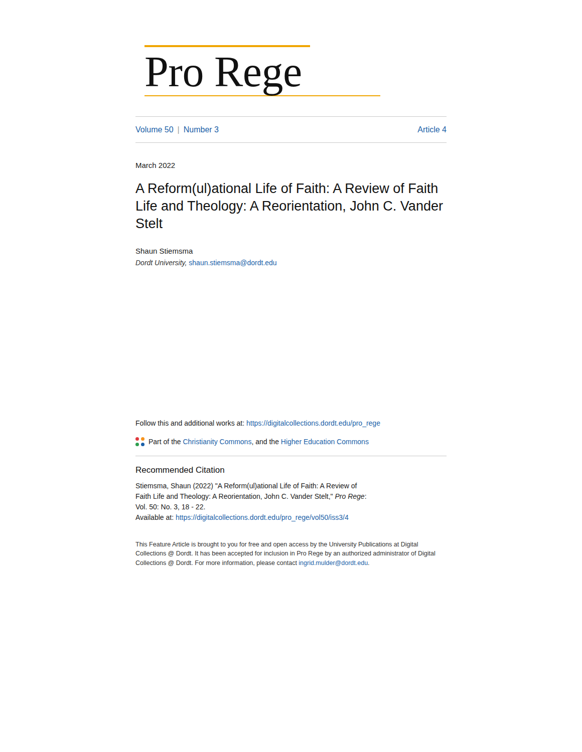Pro Rege
Volume 50|Number 3
Article 4
March 2022
A Reform(ul)ational Life of Faith: A Review of Faith Life and Theology: A Reorientation, John C. Vander Stelt
Shaun Stiemsma
Dordt University, shaun.stiemsma@dordt.edu
Follow this and additional works at: https://digitalcollections.dordt.edu/pro_rege
Part of the Christianity Commons, and the Higher Education Commons
Recommended Citation
Stiemsma, Shaun (2022) "A Reform(ul)ational Life of Faith: A Review of
Faith Life and Theology: A Reorientation, John C. Vander Stelt," Pro Rege:
Vol. 50: No. 3, 18 - 22.
Available at: https://digitalcollections.dordt.edu/pro_rege/vol50/iss3/4
This Feature Article is brought to you for free and open access by the University Publications at Digital Collections @ Dordt. It has been accepted for inclusion in Pro Rege by an authorized administrator of Digital Collections @ Dordt. For more information, please contact ingrid.mulder@dordt.edu.